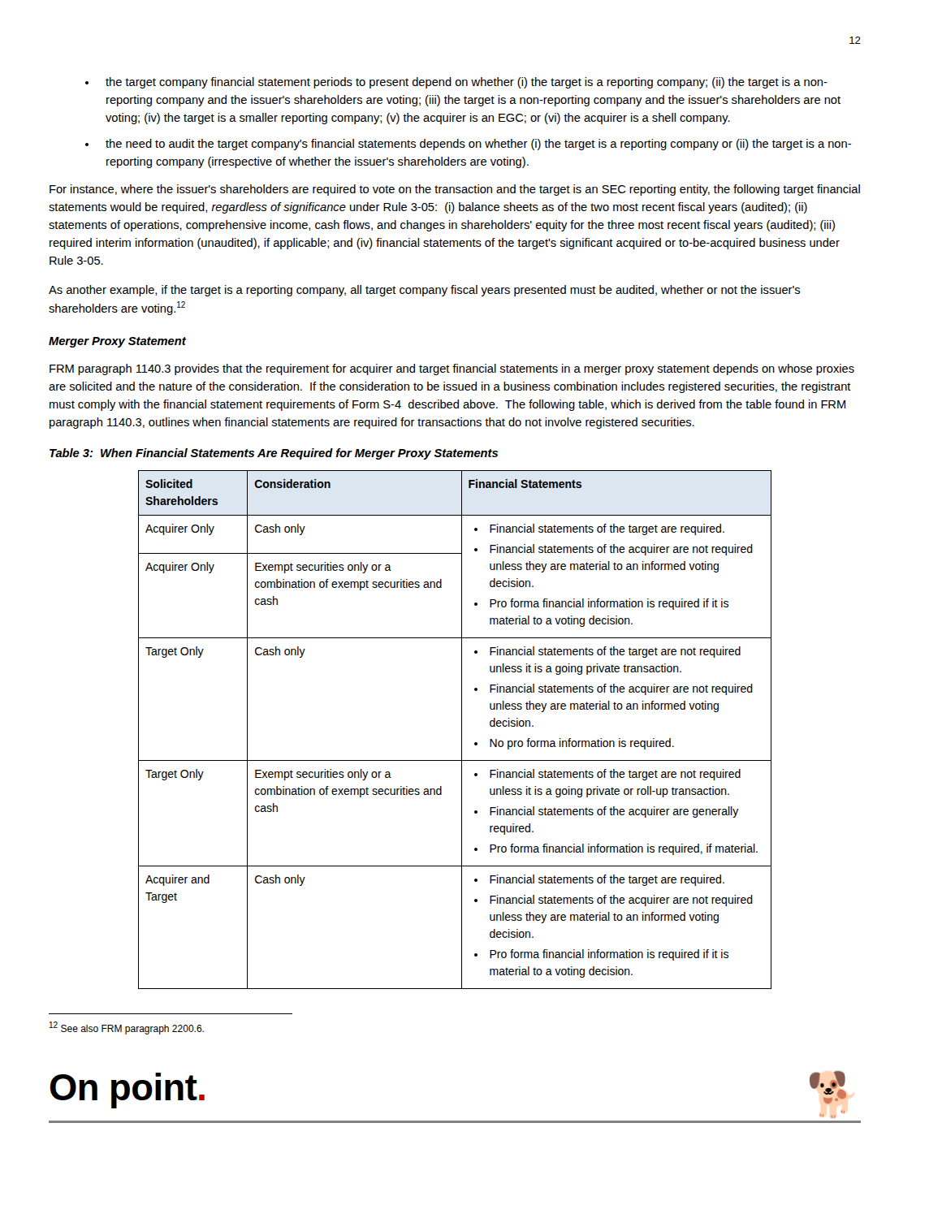12
the target company financial statement periods to present depend on whether (i) the target is a reporting company; (ii) the target is a non-reporting company and the issuer's shareholders are voting; (iii) the target is a non-reporting company and the issuer's shareholders are not voting; (iv) the target is a smaller reporting company; (v) the acquirer is an EGC; or (vi) the acquirer is a shell company.
the need to audit the target company's financial statements depends on whether (i) the target is a reporting company or (ii) the target is a non-reporting company (irrespective of whether the issuer's shareholders are voting).
For instance, where the issuer's shareholders are required to vote on the transaction and the target is an SEC reporting entity, the following target financial statements would be required, regardless of significance under Rule 3-05: (i) balance sheets as of the two most recent fiscal years (audited); (ii) statements of operations, comprehensive income, cash flows, and changes in shareholders' equity for the three most recent fiscal years (audited); (iii) required interim information (unaudited), if applicable; and (iv) financial statements of the target's significant acquired or to-be-acquired business under Rule 3-05.
As another example, if the target is a reporting company, all target company fiscal years presented must be audited, whether or not the issuer's shareholders are voting.12
Merger Proxy Statement
FRM paragraph 1140.3 provides that the requirement for acquirer and target financial statements in a merger proxy statement depends on whose proxies are solicited and the nature of the consideration. If the consideration to be issued in a business combination includes registered securities, the registrant must comply with the financial statement requirements of Form S-4 described above. The following table, which is derived from the table found in FRM paragraph 1140.3, outlines when financial statements are required for transactions that do not involve registered securities.
Table 3: When Financial Statements Are Required for Merger Proxy Statements
| Solicited Shareholders | Consideration | Financial Statements |
| --- | --- | --- |
| Acquirer Only | Cash only | Financial statements of the target are required. Financial statements of the acquirer are not required unless they are material to an informed voting decision. Pro forma financial information is required if it is material to a voting decision. |
| Acquirer Only | Exempt securities only or a combination of exempt securities and cash |
| Target Only | Cash only | Financial statements of the target are not required unless it is a going private transaction. Financial statements of the acquirer are not required unless they are material to an informed voting decision. No pro forma information is required. |
| Target Only | Exempt securities only or a combination of exempt securities and cash | Financial statements of the target are not required unless it is a going private or roll-up transaction. Financial statements of the acquirer are generally required. Pro forma financial information is required, if material. |
| Acquirer and Target | Cash only | Financial statements of the target are required. Financial statements of the acquirer are not required unless they are material to an informed voting decision. Pro forma financial information is required if it is material to a voting decision. |
12 See also FRM paragraph 2200.6.
On point.
🐕